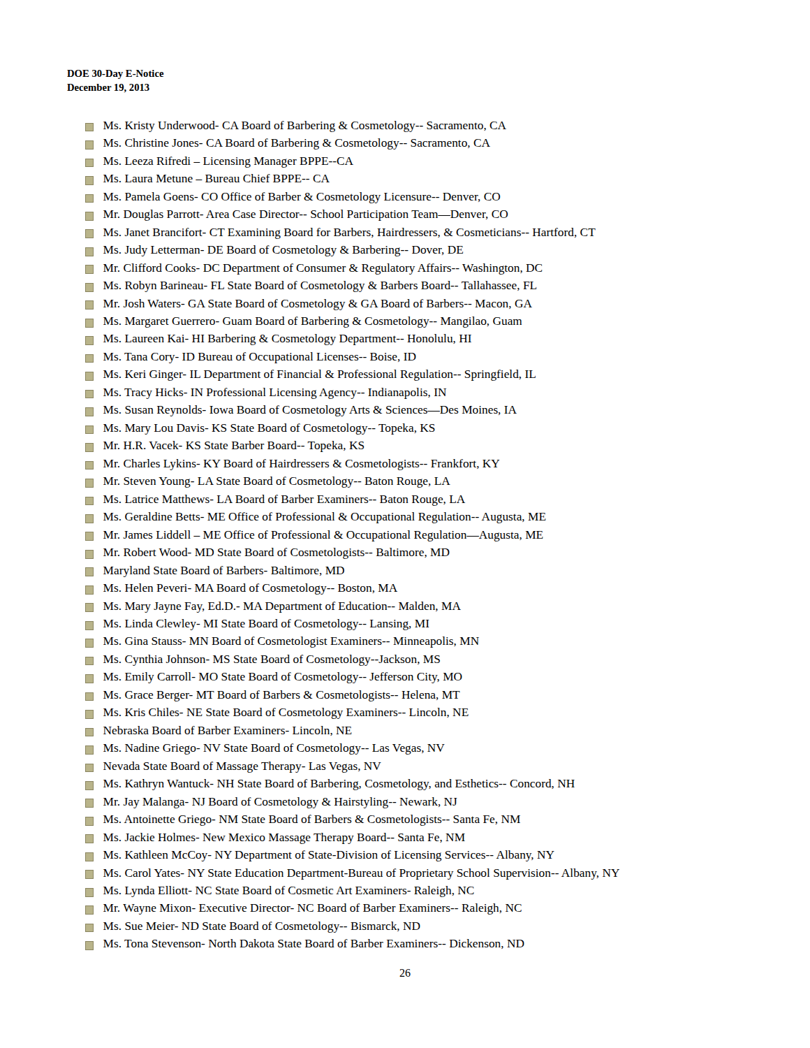DOE 30-Day E-Notice
December 19, 2013
Ms. Kristy Underwood- CA Board of Barbering & Cosmetology-- Sacramento, CA
Ms. Christine Jones- CA Board of Barbering & Cosmetology-- Sacramento, CA
Ms. Leeza Rifredi – Licensing Manager BPPE--CA
Ms. Laura Metune – Bureau Chief BPPE-- CA
Ms. Pamela Goens- CO Office of Barber & Cosmetology Licensure-- Denver, CO
Mr. Douglas Parrott- Area Case Director-- School Participation Team—Denver, CO
Ms. Janet Brancifort- CT Examining Board for Barbers, Hairdressers, & Cosmeticians-- Hartford, CT
Ms. Judy Letterman- DE Board of Cosmetology & Barbering-- Dover, DE
Mr. Clifford Cooks- DC Department of Consumer & Regulatory Affairs-- Washington, DC
Ms. Robyn Barineau- FL State Board of Cosmetology & Barbers Board-- Tallahassee, FL
Mr. Josh Waters- GA State Board of Cosmetology & GA Board of Barbers-- Macon, GA
Ms. Margaret Guerrero- Guam Board of Barbering & Cosmetology-- Mangilao, Guam
Ms. Laureen Kai- HI Barbering & Cosmetology Department-- Honolulu, HI
Ms. Tana Cory- ID Bureau of Occupational Licenses-- Boise, ID
Ms. Keri Ginger- IL Department of Financial & Professional Regulation-- Springfield, IL
Ms. Tracy Hicks- IN Professional Licensing Agency-- Indianapolis, IN
Ms. Susan Reynolds- Iowa Board of Cosmetology Arts & Sciences—Des Moines, IA
Ms. Mary Lou Davis- KS State Board of Cosmetology-- Topeka, KS
Mr. H.R. Vacek- KS State Barber Board-- Topeka, KS
Mr. Charles Lykins- KY Board of Hairdressers & Cosmetologists-- Frankfort, KY
Mr. Steven Young- LA State Board of Cosmetology-- Baton Rouge, LA
Ms. Latrice Matthews- LA Board of Barber Examiners-- Baton Rouge, LA
Ms. Geraldine Betts- ME Office of Professional & Occupational Regulation-- Augusta, ME
Mr. James Liddell – ME Office of Professional & Occupational Regulation—Augusta, ME
Mr. Robert Wood- MD State Board of Cosmetologists-- Baltimore, MD
Maryland State Board of Barbers- Baltimore, MD
Ms. Helen Peveri- MA Board of Cosmetology-- Boston, MA
Ms. Mary Jayne Fay, Ed.D.- MA Department of Education-- Malden, MA
Ms. Linda Clewley- MI State Board of Cosmetology-- Lansing, MI
Ms. Gina Stauss- MN Board of Cosmetologist Examiners-- Minneapolis, MN
Ms. Cynthia Johnson- MS State Board of Cosmetology--Jackson, MS
Ms. Emily Carroll- MO State Board of Cosmetology-- Jefferson City, MO
Ms. Grace Berger- MT Board of Barbers & Cosmetologists-- Helena, MT
Ms. Kris Chiles- NE State Board of Cosmetology Examiners-- Lincoln, NE
Nebraska Board of Barber Examiners- Lincoln, NE
Ms. Nadine Griego- NV State Board of Cosmetology-- Las Vegas, NV
Nevada State Board of Massage Therapy- Las Vegas, NV
Ms. Kathryn Wantuck- NH State Board of Barbering, Cosmetology, and Esthetics-- Concord, NH
Mr. Jay Malanga- NJ Board of Cosmetology & Hairstyling-- Newark, NJ
Ms. Antoinette Griego- NM State Board of Barbers & Cosmetologists-- Santa Fe, NM
Ms. Jackie Holmes- New Mexico Massage Therapy Board-- Santa Fe, NM
Ms. Kathleen McCoy- NY Department of State-Division of Licensing Services-- Albany, NY
Ms. Carol Yates- NY State Education Department-Bureau of Proprietary School Supervision-- Albany, NY
Ms. Lynda Elliott- NC State Board of Cosmetic Art Examiners- Raleigh, NC
Mr. Wayne Mixon- Executive Director- NC Board of Barber Examiners-- Raleigh, NC
Ms. Sue Meier- ND State Board of Cosmetology-- Bismarck, ND
Ms. Tona Stevenson- North Dakota State Board of Barber Examiners-- Dickenson, ND
26